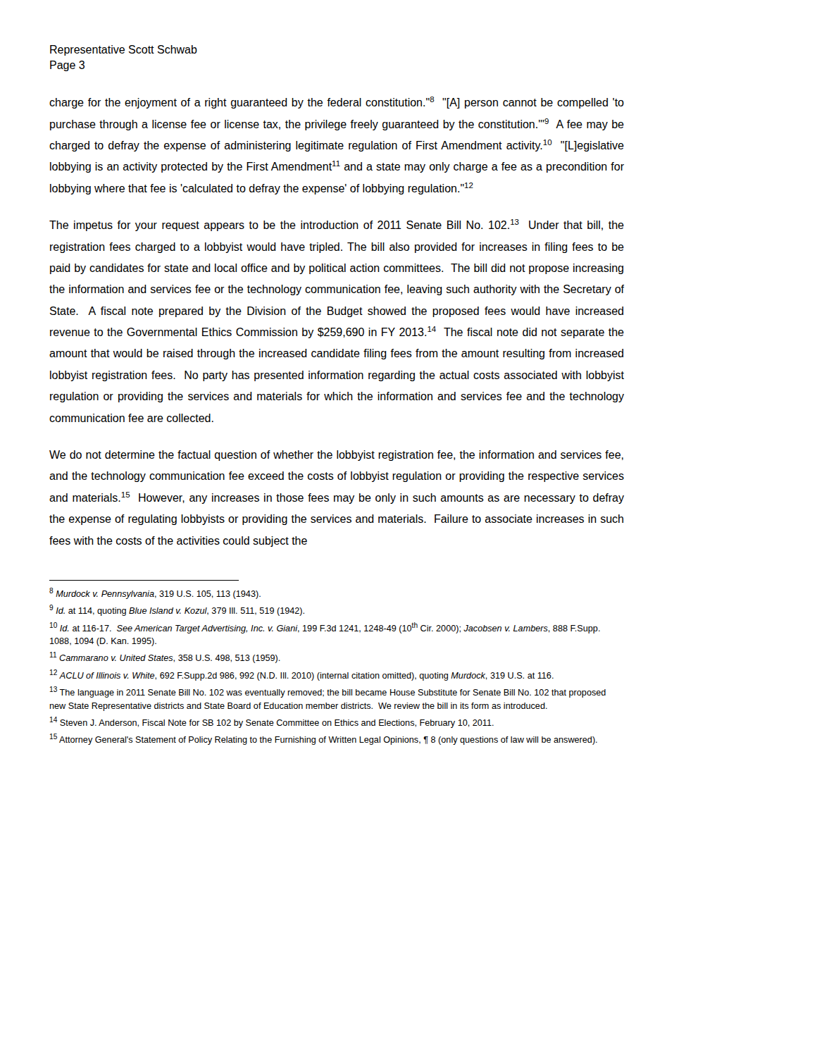Representative Scott Schwab
Page 3
charge for the enjoyment of a right guaranteed by the federal constitution."8 "[A] person cannot be compelled 'to purchase through a license fee or license tax, the privilege freely guaranteed by the constitution.'"9 A fee may be charged to defray the expense of administering legitimate regulation of First Amendment activity.10 "[L]egislative lobbying is an activity protected by the First Amendment11 and a state may only charge a fee as a precondition for lobbying where that fee is 'calculated to defray the expense' of lobbying regulation."12
The impetus for your request appears to be the introduction of 2011 Senate Bill No. 102.13 Under that bill, the registration fees charged to a lobbyist would have tripled. The bill also provided for increases in filing fees to be paid by candidates for state and local office and by political action committees. The bill did not propose increasing the information and services fee or the technology communication fee, leaving such authority with the Secretary of State. A fiscal note prepared by the Division of the Budget showed the proposed fees would have increased revenue to the Governmental Ethics Commission by $259,690 in FY 2013.14 The fiscal note did not separate the amount that would be raised through the increased candidate filing fees from the amount resulting from increased lobbyist registration fees. No party has presented information regarding the actual costs associated with lobbyist regulation or providing the services and materials for which the information and services fee and the technology communication fee are collected.
We do not determine the factual question of whether the lobbyist registration fee, the information and services fee, and the technology communication fee exceed the costs of lobbyist regulation or providing the respective services and materials.15 However, any increases in those fees may be only in such amounts as are necessary to defray the expense of regulating lobbyists or providing the services and materials. Failure to associate increases in such fees with the costs of the activities could subject the
8 Murdock v. Pennsylvania, 319 U.S. 105, 113 (1943).
9 Id. at 114, quoting Blue Island v. Kozul, 379 Ill. 511, 519 (1942).
10 Id. at 116-17. See American Target Advertising, Inc. v. Giani, 199 F.3d 1241, 1248-49 (10th Cir. 2000); Jacobsen v. Lambers, 888 F.Supp. 1088, 1094 (D. Kan. 1995).
11 Cammarano v. United States, 358 U.S. 498, 513 (1959).
12 ACLU of Illinois v. White, 692 F.Supp.2d 986, 992 (N.D. Ill. 2010) (internal citation omitted), quoting Murdock, 319 U.S. at 116.
13 The language in 2011 Senate Bill No. 102 was eventually removed; the bill became House Substitute for Senate Bill No. 102 that proposed new State Representative districts and State Board of Education member districts. We review the bill in its form as introduced.
14 Steven J. Anderson, Fiscal Note for SB 102 by Senate Committee on Ethics and Elections, February 10, 2011.
15 Attorney General's Statement of Policy Relating to the Furnishing of Written Legal Opinions, ¶ 8 (only questions of law will be answered).